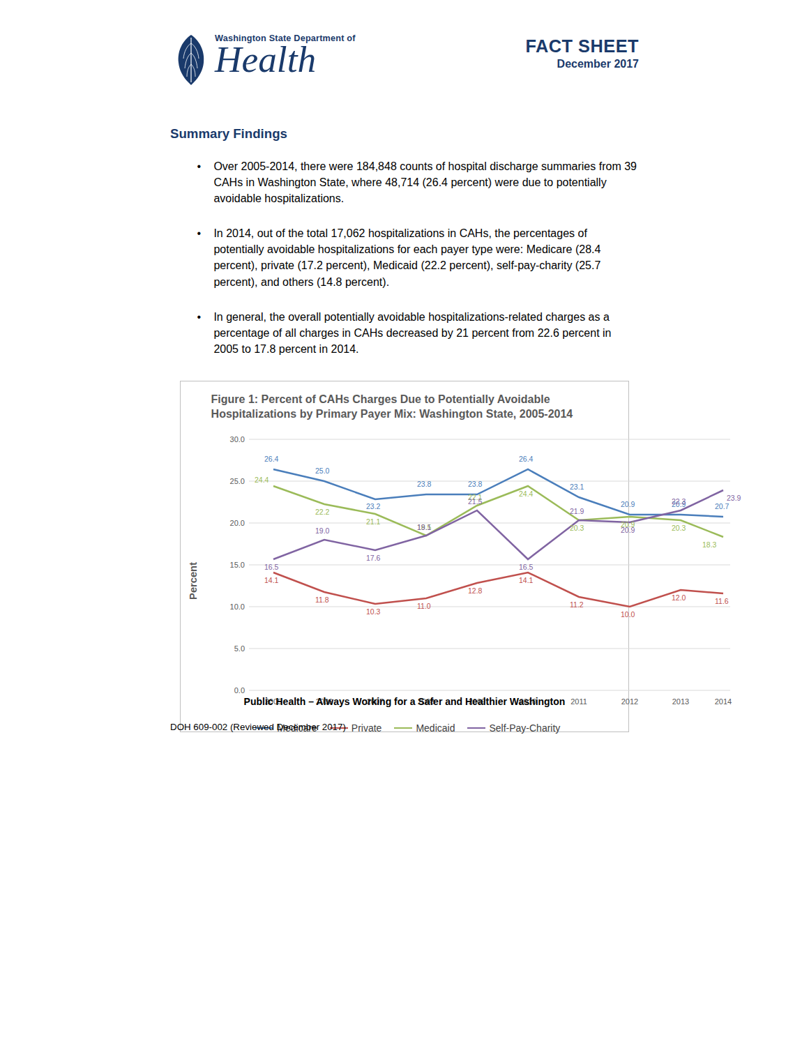Washington State Department of
Health
FACT SHEET
December 2017
Summary Findings
Over 2005-2014, there were 184,848 counts of hospital discharge summaries from 39 CAHs in Washington State, where 48,714 (26.4 percent) were due to potentially avoidable hospitalizations.
In 2014, out of the total 17,062 hospitalizations in CAHs, the percentages of potentially avoidable hospitalizations for each payer type were: Medicare (28.4 percent), private (17.2 percent), Medicaid (22.2 percent), self-pay-charity (25.7 percent), and others (14.8 percent).
In general, the overall potentially avoidable hospitalizations-related charges as a percentage of all charges in CAHs decreased by 21 percent from 22.6 percent in 2005 to 17.8 percent in 2014.
Figure 1: Percent of CAHs Charges Due to Potentially Avoidable
Hospitalizations by Primary Payer Mix: Washington State, 2005-2014
Percent
30.0 25.0 20.0 15.0 10.0 5.0 0.0 2005 2006 2007 2008 2009 2010 2011 2012 2013 2014 26.4 25.0 23.2 23.8 23.8 26.4 23.1 20.9 20.9 20.7 14.1 11.8 10.3 11.0 12.8 14.1 11.2 10.0 12.0 11.6 24.4 22.2 21.1 18.5 22.1 24.4 20.3 20.9 20.3 18.3 16.5 19.0 17.6 19.1 21.5 16.5 21.9 20.9 22.3 23.9
Medicare
Private
Medicaid
Self-Pay-Charity
Public Health – Always Working for a Safer and Healthier Washington
DOH 609-002 (Reviewed December 2017)